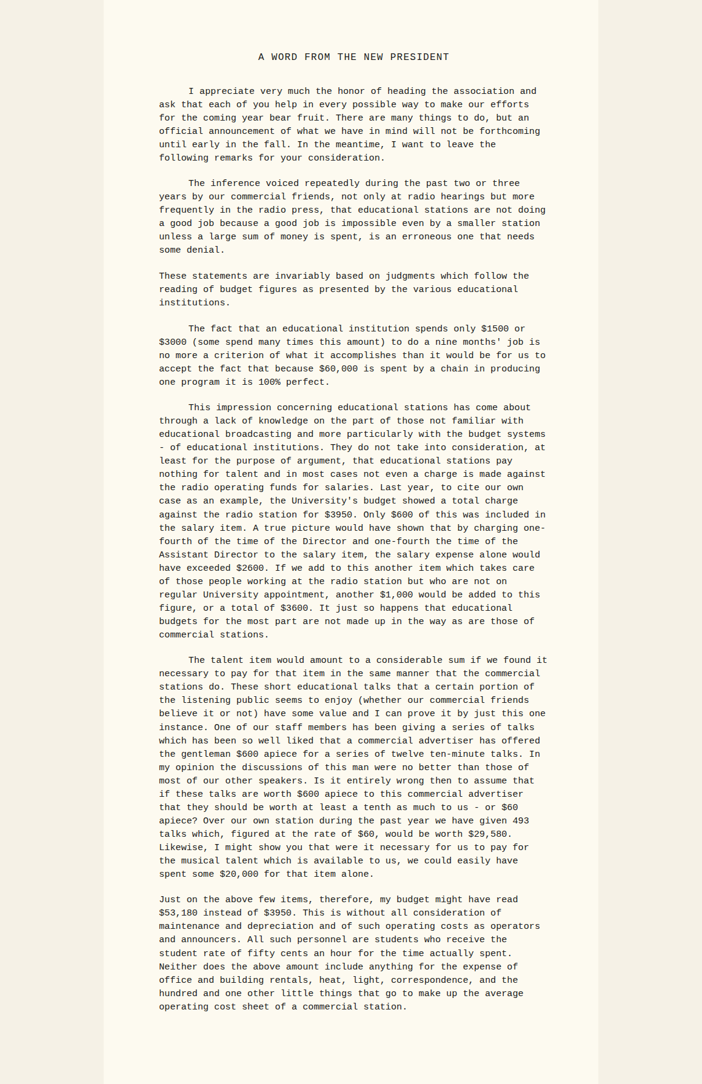A WORD FROM THE NEW PRESIDENT
I appreciate very much the honor of heading the association and ask that each of you help in every possible way to make our efforts for the coming year bear fruit. There are many things to do, but an official announcement of what we have in mind will not be forthcoming until early in the fall. In the meantime, I want to leave the following remarks for your consideration.
The inference voiced repeatedly during the past two or three years by our commercial friends, not only at radio hearings but more frequently in the radio press, that educational stations are not doing a good job because a good job is impossible even by a smaller station unless a large sum of money is spent, is an erroneous one that needs some denial.
These statements are invariably based on judgments which follow the reading of budget figures as presented by the various educational institutions.
The fact that an educational institution spends only $1500 or $3000 (some spend many times this amount) to do a nine months' job is no more a criterion of what it accomplishes than it would be for us to accept the fact that because $60,000 is spent by a chain in producing one program it is 100% perfect.
This impression concerning educational stations has come about through a lack of knowledge on the part of those not familiar with educational broadcasting and more particularly with the budget systems - of educational institutions. They do not take into consideration, at least for the purpose of argument, that educational stations pay nothing for talent and in most cases not even a charge is made against the radio operating funds for salaries. Last year, to cite our own case as an example, the University's budget showed a total charge against the radio station for $3950. Only $600 of this was included in the salary item. A true picture would have shown that by charging one-fourth of the time of the Director and one-fourth the time of the Assistant Director to the salary item, the salary expense alone would have exceeded $2600. If we add to this another item which takes care of those people working at the radio station but who are not on regular University appointment, another $1,000 would be added to this figure, or a total of $3600. It just so happens that educational budgets for the most part are not made up in the way as are those of commercial stations.
The talent item would amount to a considerable sum if we found it necessary to pay for that item in the same manner that the commercial stations do. These short educational talks that a certain portion of the listening public seems to enjoy (whether our commercial friends believe it or not) have some value and I can prove it by just this one instance. One of our staff members has been giving a series of talks which has been so well liked that a commercial advertiser has offered the gentleman $600 apiece for a series of twelve ten-minute talks. In my opinion the discussions of this man were no better than those of most of our other speakers. Is it entirely wrong then to assume that if these talks are worth $600 apiece to this commercial advertiser that they should be worth at least a tenth as much to us - or $60 apiece? Over our own station during the past year we have given 493 talks which, figured at the rate of $60, would be worth $29,580. Likewise, I might show you that were it necessary for us to pay for the musical talent which is available to us, we could easily have spent some $20,000 for that item alone.
Just on the above few items, therefore, my budget might have read $53,180 instead of $3950. This is without all consideration of maintenance and depreciation and of such operating costs as operators and announcers. All such personnel are students who receive the student rate of fifty cents an hour for the time actually spent. Neither does the above amount include anything for the expense of office and building rentals, heat, light, correspondence, and the hundred and one other little things that go to make up the average operating cost sheet of a commercial station.